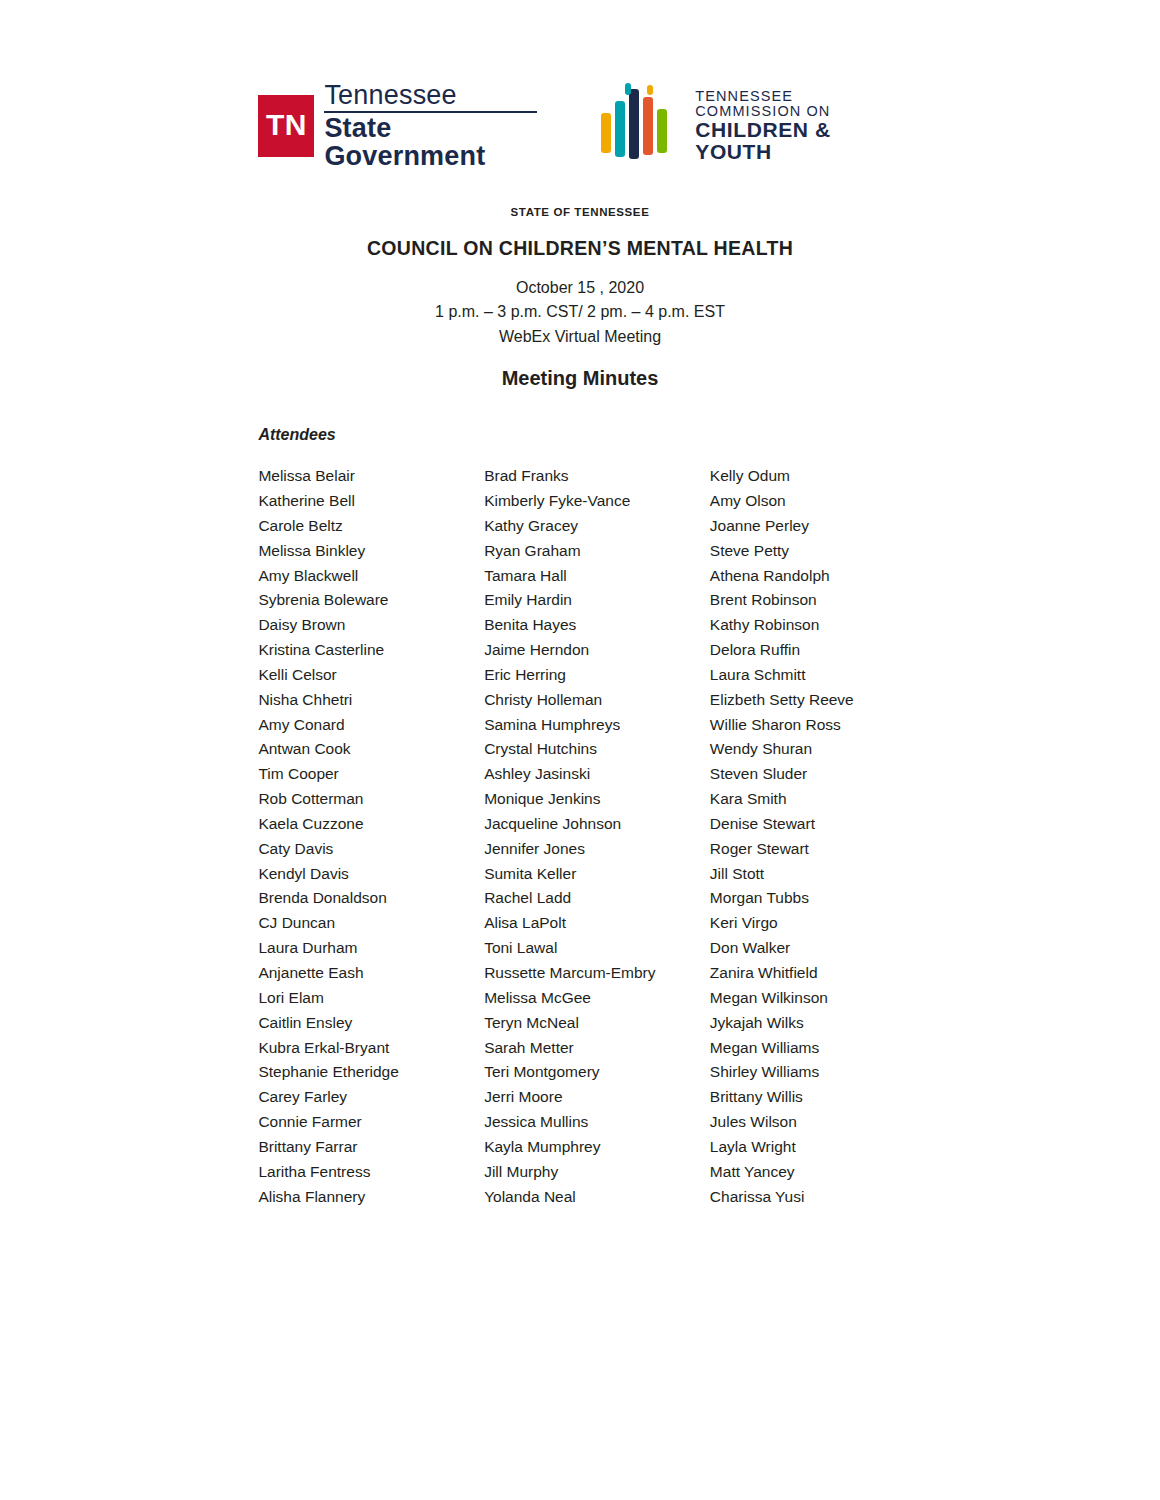TN
Tennessee
State Government
Tennessee Commission on
Children & Youth
State of Tennessee
Council on Children’s Mental Health
October 15 , 2020
1 p.m. – 3 p.m. CST/ 2 pm. – 4 p.m. EST
WebEx Virtual Meeting
Meeting Minutes
Attendees
Melissa Belair
Katherine Bell
Carole Beltz
Melissa Binkley
Amy Blackwell
Sybrenia Boleware
Daisy Brown
Kristina Casterline
Kelli Celsor
Nisha Chhetri
Amy Conard
Antwan Cook
Tim Cooper
Rob Cotterman
Kaela Cuzzone
Caty Davis
Kendyl Davis
Brenda Donaldson
CJ Duncan
Laura Durham
Anjanette Eash
Lori Elam
Caitlin Ensley
Kubra Erkal-Bryant
Stephanie Etheridge
Carey Farley
Connie Farmer
Brittany Farrar
Laritha Fentress
Alisha Flannery
Brad Franks
Kimberly Fyke-Vance
Kathy Gracey
Ryan Graham
Tamara Hall
Emily Hardin
Benita Hayes
Jaime Herndon
Eric Herring
Christy Holleman
Samina Humphreys
Crystal Hutchins
Ashley Jasinski
Monique Jenkins
Jacqueline Johnson
Jennifer Jones
Sumita Keller
Rachel Ladd
Alisa LaPolt
Toni Lawal
Russette Marcum-Embry
Melissa McGee
Teryn McNeal
Sarah Metter
Teri Montgomery
Jerri Moore
Jessica Mullins
Kayla Mumphrey
Jill Murphy
Yolanda Neal
Kelly Odum
Amy Olson
Joanne Perley
Steve Petty
Athena Randolph
Brent Robinson
Kathy Robinson
Delora Ruffin
Laura Schmitt
Elizbeth Setty Reeve
Willie Sharon Ross
Wendy Shuran
Steven Sluder
Kara Smith
Denise Stewart
Roger Stewart
Jill Stott
Morgan Tubbs
Keri Virgo
Don Walker
Zanira Whitfield
Megan Wilkinson
Jykajah Wilks
Megan Williams
Shirley Williams
Brittany Willis
Jules Wilson
Layla Wright
Matt Yancey
Charissa Yusi